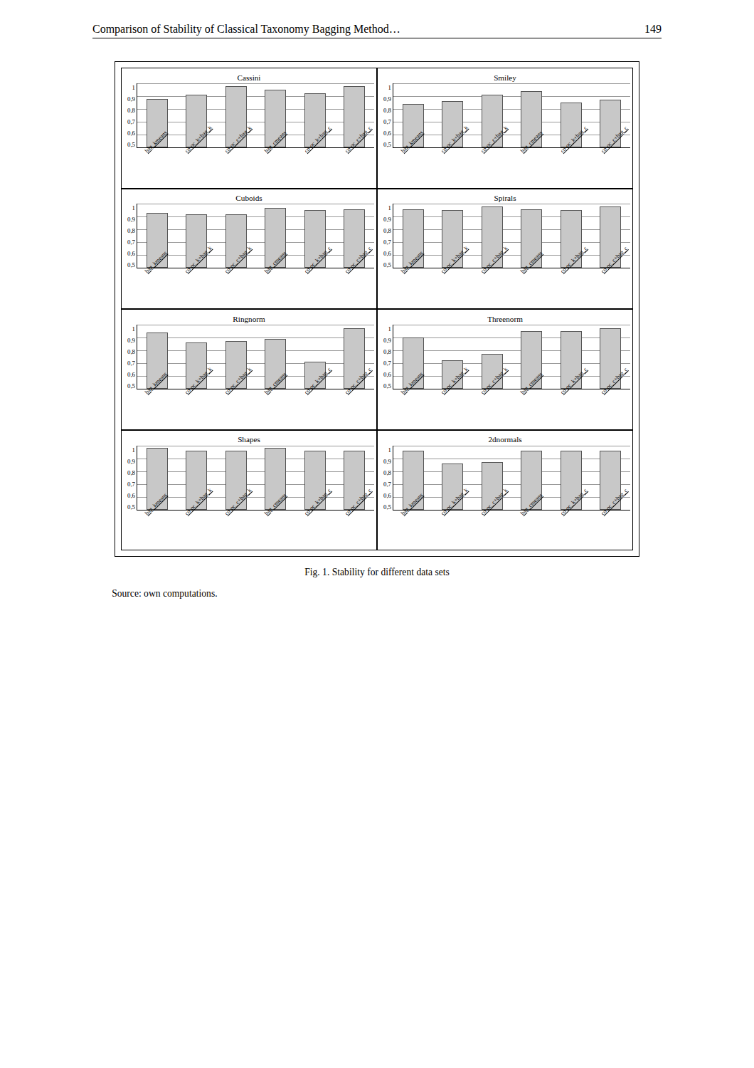Comparison of Stability of Classical Taxonomy Bagging Method… 149
Cassini
10,90,80,70,60,5
bag_kmeans co-oc_k+bag_k co-oc_c+bag_k bag_cmeans co-oc_k+bag_c co-oc_c+bag_c
Smiley
10,90,80,70,60,5
bag_kmeans co-oc_k+bag_k co-oc_c+bag_k bag_cmeans co-oc_k+bag_c co-oc_c+bag_c
Cuboids
10,90,80,70,60,5
bag_kmeans co-oc_k+bag_k co-oc_c+bag_k bag_cmeans co-oc_k+bag_c co-oc_c+bag_c
Spirals
10,90,80,70,60,5
bag_kmeans co-oc_k+bag_k co-oc_c+bag_k bag_cmeans co-oc_k+bag_c co-oc_c+bag_c
Ringnorm
10,90,80,70,60,5
bag_kmeans co-oc_k+bag_k co-oc_c+bag_k bag_cmeans co-oc_k+bag_c co-oc_c+bag_c
Threenorm
10,90,80,70,60,5
bag_kmeans co-oc_k+bag_k co-oc_c+bag_k bag_cmeans co-oc_k+bag_c co-oc_c+bag_c
Shapes
10,90,80,70,60,5
bag_kmeans co-oc_k+bag_k co-oc_c+bag_k bag_cmeans co-oc_k+bag_c co-oc_c+bag_c
2dnormals
10,90,80,70,60,5
bag_kmeans co-oc_k+bag_k co-oc_c+bag_k bag_cmeans co-oc_k+bag_c co-oc_c+bag_c
Fig. 1. Stability for different data sets
Source: own computations.